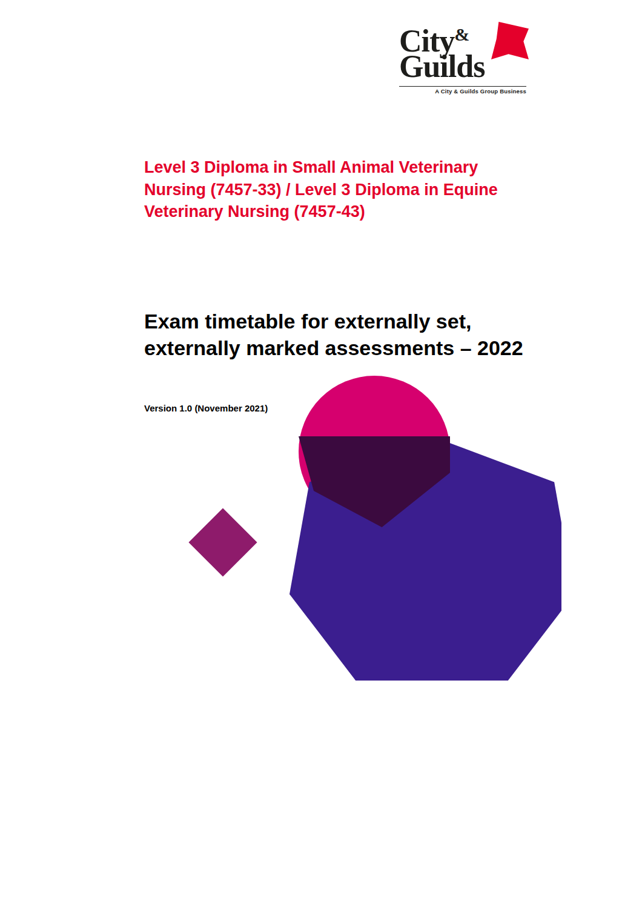City& Guilds A City & Guilds Group Business
Level 3 Diploma in Small Animal Veterinary Nursing (7457-33) / Level 3 Diploma in Equine Veterinary Nursing (7457-43)
Exam timetable for externally set, externally marked assessments – 2022
Version 1.0 (November 2021)